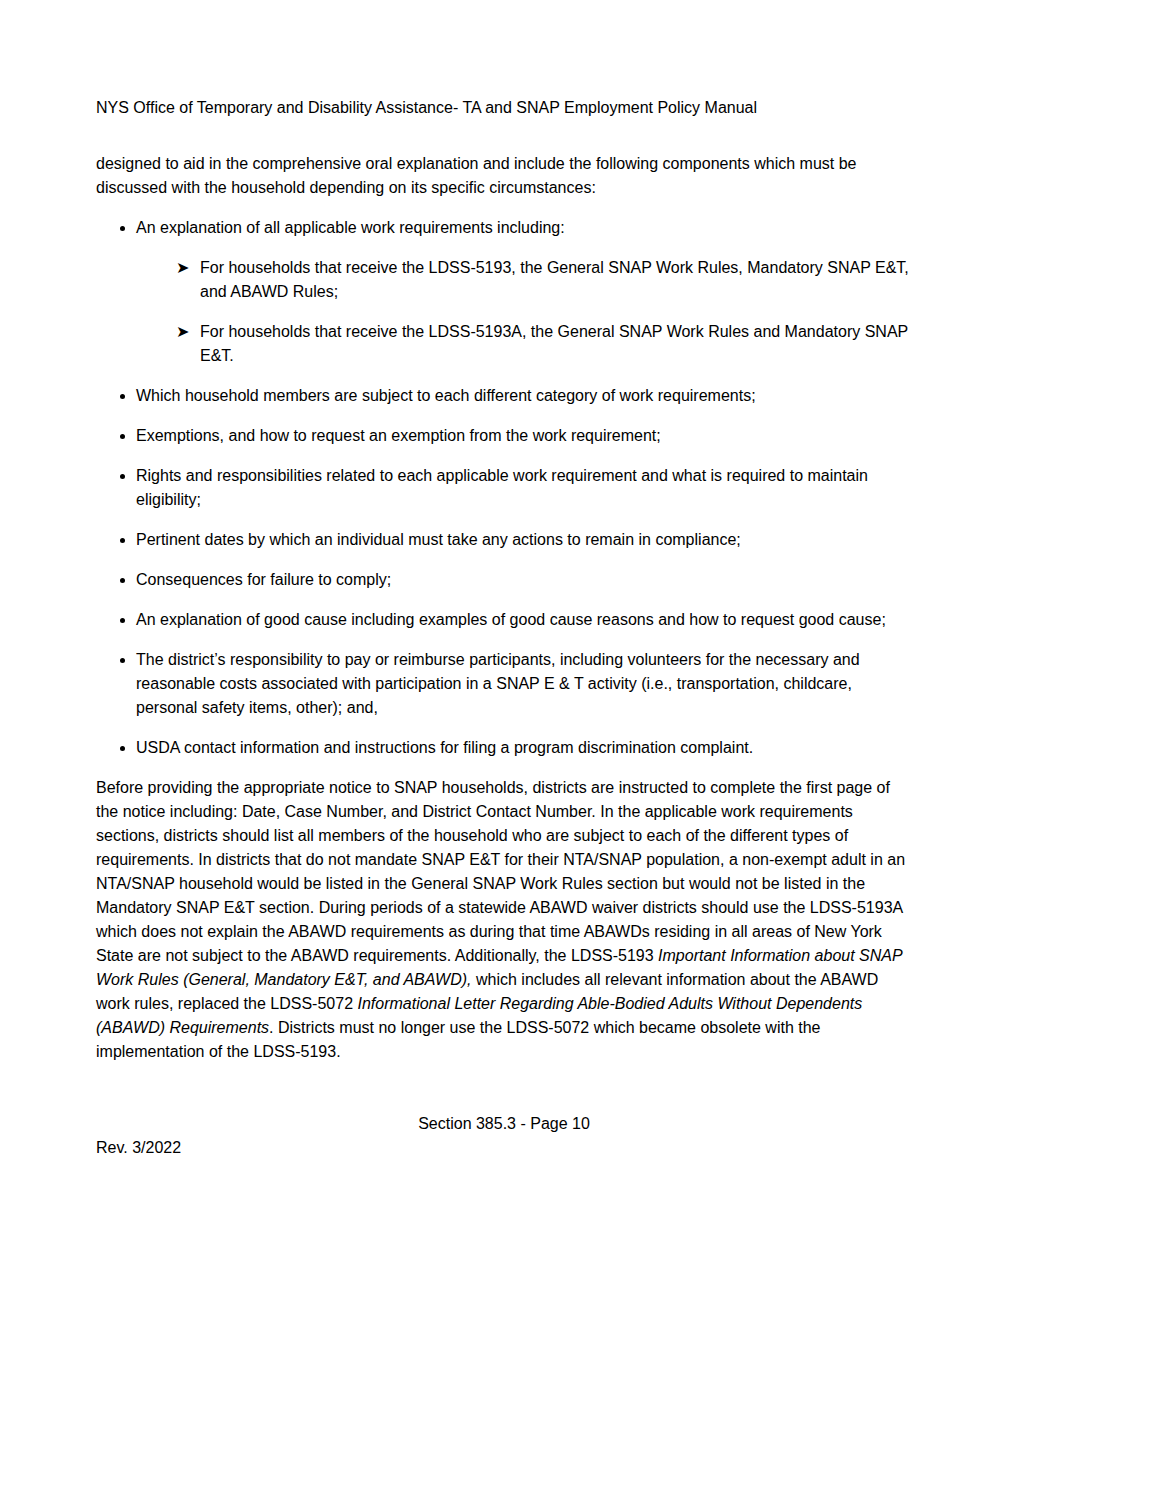NYS Office of Temporary and Disability Assistance- TA and SNAP Employment Policy Manual
designed to aid in the comprehensive oral explanation and include the following components which must be discussed with the household depending on its specific circumstances:
An explanation of all applicable work requirements including:
For households that receive the LDSS-5193, the General SNAP Work Rules, Mandatory SNAP E&T, and ABAWD Rules;
For households that receive the LDSS-5193A, the General SNAP Work Rules and Mandatory SNAP E&T.
Which household members are subject to each different category of work requirements;
Exemptions, and how to request an exemption from the work requirement;
Rights and responsibilities related to each applicable work requirement and what is required to maintain eligibility;
Pertinent dates by which an individual must take any actions to remain in compliance;
Consequences for failure to comply;
An explanation of good cause including examples of good cause reasons and how to request good cause;
The district’s responsibility to pay or reimburse participants, including volunteers for the necessary and reasonable costs associated with participation in a SNAP E & T activity (i.e., transportation, childcare, personal safety items, other); and,
USDA contact information and instructions for filing a program discrimination complaint.
Before providing the appropriate notice to SNAP households, districts are instructed to complete the first page of the notice including: Date, Case Number, and District Contact Number. In the applicable work requirements sections, districts should list all members of the household who are subject to each of the different types of requirements. In districts that do not mandate SNAP E&T for their NTA/SNAP population, a non-exempt adult in an NTA/SNAP household would be listed in the General SNAP Work Rules section but would not be listed in the Mandatory SNAP E&T section. During periods of a statewide ABAWD waiver districts should use the LDSS-5193A which does not explain the ABAWD requirements as during that time ABAWDs residing in all areas of New York State are not subject to the ABAWD requirements. Additionally, the LDSS-5193 Important Information about SNAP Work Rules (General, Mandatory E&T, and ABAWD), which includes all relevant information about the ABAWD work rules, replaced the LDSS-5072 Informational Letter Regarding Able-Bodied Adults Without Dependents (ABAWD) Requirements. Districts must no longer use the LDSS-5072 which became obsolete with the implementation of the LDSS-5193.
Section 385.3 - Page 10
Rev. 3/2022